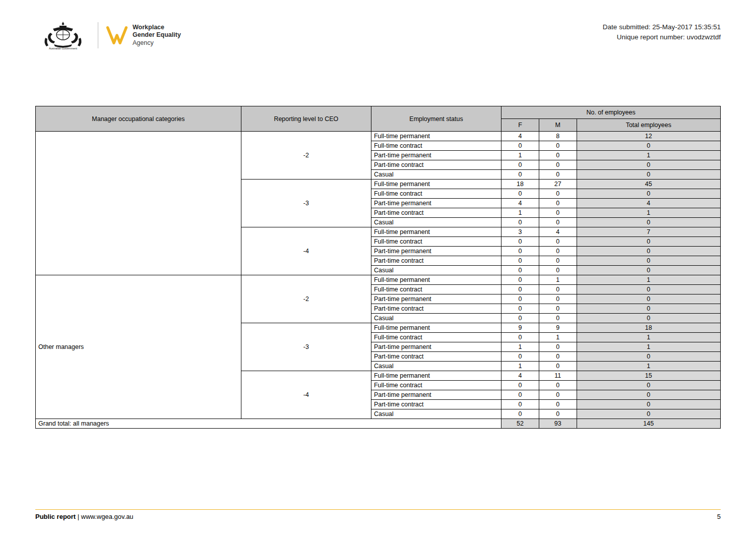Australian Government
Workplace
Gender Equality
Agency
Date submitted: 25-May-2017 15:35:51
Unique report number: uvodzwztdf
| Manager occupational categories | Reporting level to CEO | Employment status | No. of employees |
| --- | --- | --- | --- |
| F | M | Total employees |
| | -2 | Full-time permanent | 4 | 8 | 12 |
| Full-time contract | 0 | 0 | 0 |
| Part-time permanent | 1 | 0 | 1 |
| Part-time contract | 0 | 0 | 0 |
| Casual | 0 | 0 | 0 |
| -3 | Full-time permanent | 18 | 27 | 45 |
| Full-time contract | 0 | 0 | 0 |
| Part-time permanent | 4 | 0 | 4 |
| Part-time contract | 1 | 0 | 1 |
| Casual | 0 | 0 | 0 |
| -4 | Full-time permanent | 3 | 4 | 7 |
| Full-time contract | 0 | 0 | 0 |
| Part-time permanent | 0 | 0 | 0 |
| Part-time contract | 0 | 0 | 0 |
| Casual | 0 | 0 | 0 |
| Other managers | -2 | Full-time permanent | 0 | 1 | 1 |
| Full-time contract | 0 | 0 | 0 |
| Part-time permanent | 0 | 0 | 0 |
| Part-time contract | 0 | 0 | 0 |
| Casual | 0 | 0 | 0 |
| -3 | Full-time permanent | 9 | 9 | 18 |
| Full-time contract | 0 | 1 | 1 |
| Part-time permanent | 1 | 0 | 1 |
| Part-time contract | 0 | 0 | 0 |
| Casual | 1 | 0 | 1 |
| -4 | Full-time permanent | 4 | 11 | 15 |
| Full-time contract | 0 | 0 | 0 |
| Part-time permanent | 0 | 0 | 0 |
| Part-time contract | 0 | 0 | 0 |
| Casual | 0 | 0 | 0 |
| Grand total: all managers | 52 | 93 | 145 |
Public report | www.wgea.gov.au
5